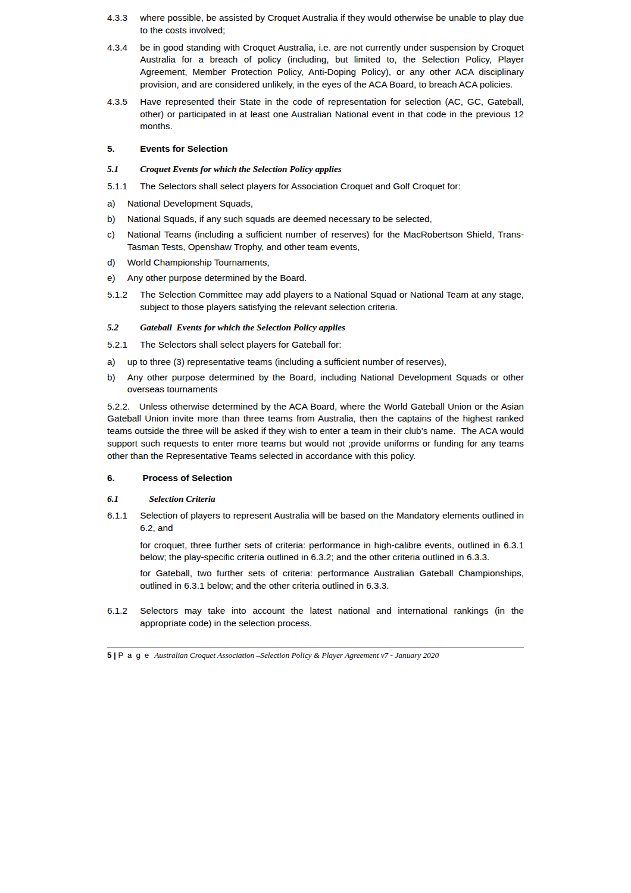4.3.3
where possible, be assisted by Croquet Australia if they would otherwise be unable to play due to the costs involved;
4.3.4
be in good standing with Croquet Australia, i.e. are not currently under suspension by Croquet Australia for a breach of policy (including, but limited to, the Selection Policy, Player Agreement, Member Protection Policy, Anti-Doping Policy), or any other ACA disciplinary provision, and are considered unlikely, in the eyes of the ACA Board, to breach ACA policies.
4.3.5
Have represented their State in the code of representation for selection (AC, GC, Gateball, other) or participated in at least one Australian National event in that code in the previous 12 months.
5. Events for Selection
5.1 Croquet Events for which the Selection Policy applies
5.1.1
The Selectors shall select players for Association Croquet and Golf Croquet for:
a) National Development Squads,
b) National Squads, if any such squads are deemed necessary to be selected,
c) National Teams (including a sufficient number of reserves) for the MacRobertson Shield, Trans-Tasman Tests, Openshaw Trophy, and other team events,
d) World Championship Tournaments,
e) Any other purpose determined by the Board.
5.1.2
The Selection Committee may add players to a National Squad or National Team at any stage, subject to those players satisfying the relevant selection criteria.
5.2 Gateball Events for which the Selection Policy applies
5.2.1
The Selectors shall select players for Gateball for:
a) up to three (3) representative teams (including a sufficient number of reserves),
b) Any other purpose determined by the Board, including National Development Squads or other overseas tournaments
5.2.2. Unless otherwise determined by the ACA Board, where the World Gateball Union or the Asian Gateball Union invite more than three teams from Australia, then the captains of the highest ranked teams outside the three will be asked if they wish to enter a team in their club’s name. The ACA would support such requests to enter more teams but would not ;provide uniforms or funding for any teams other than the Representative Teams selected in accordance with this policy.
6. Process of Selection
6.1 Selection Criteria
6.1.1
Selection of players to represent Australia will be based on the Mandatory elements outlined in 6.2, and
for croquet, three further sets of criteria: performance in high-calibre events, outlined in 6.3.1 below; the play-specific criteria outlined in 6.3.2; and the other criteria outlined in 6.3.3.
for Gateball, two further sets of criteria: performance Australian Gateball Championships, outlined in 6.3.1 below; and the other criteria outlined in 6.3.3.
6.1.2
Selectors may take into account the latest national and international rankings (in the appropriate code) in the selection process.
5 | P a g e Australian Croquet Association –Selection Policy & Player Agreement v7 - January 2020